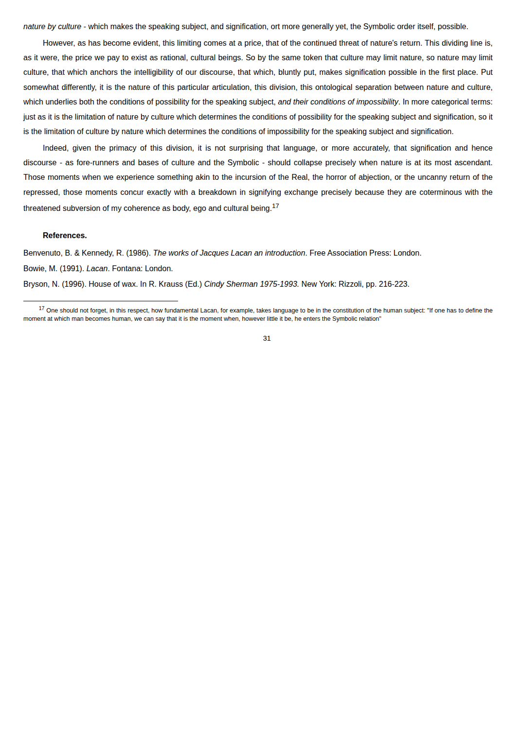nature by culture - which makes the speaking subject, and signification, ort more generally yet, the Symbolic order itself, possible.
However, as has become evident, this limiting comes at a price, that of the continued threat of nature's return. This dividing line is, as it were, the price we pay to exist as rational, cultural beings. So by the same token that culture may limit nature, so nature may limit culture, that which anchors the intelligibility of our discourse, that which, bluntly put, makes signification possible in the first place. Put somewhat differently, it is the nature of this particular articulation, this division, this ontological separation between nature and culture, which underlies both the conditions of possibility for the speaking subject, and their conditions of impossibility. In more categorical terms: just as it is the limitation of nature by culture which determines the conditions of possibility for the speaking subject and signification, so it is the limitation of culture by nature which determines the conditions of impossibility for the speaking subject and signification.
Indeed, given the primacy of this division, it is not surprising that language, or more accurately, that signification and hence discourse - as fore-runners and bases of culture and the Symbolic - should collapse precisely when nature is at its most ascendant. Those moments when we experience something akin to the incursion of the Real, the horror of abjection, or the uncanny return of the repressed, those moments concur exactly with a breakdown in signifying exchange precisely because they are coterminous with the threatened subversion of my coherence as body, ego and cultural being.17
References.
Benvenuto, B. & Kennedy, R. (1986). The works of Jacques Lacan an introduction. Free Association Press: London.
Bowie, M. (1991). Lacan. Fontana: London.
Bryson, N. (1996). House of wax. In R. Krauss (Ed.) Cindy Sherman 1975-1993. New York: Rizzoli, pp. 216-223.
17 One should not forget, in this respect, how fundamental Lacan, for example, takes language to be in the constitution of the human subject: "If one has to define the moment at which man becomes human, we can say that it is the moment when, however little it be, he enters the Symbolic relation"
31